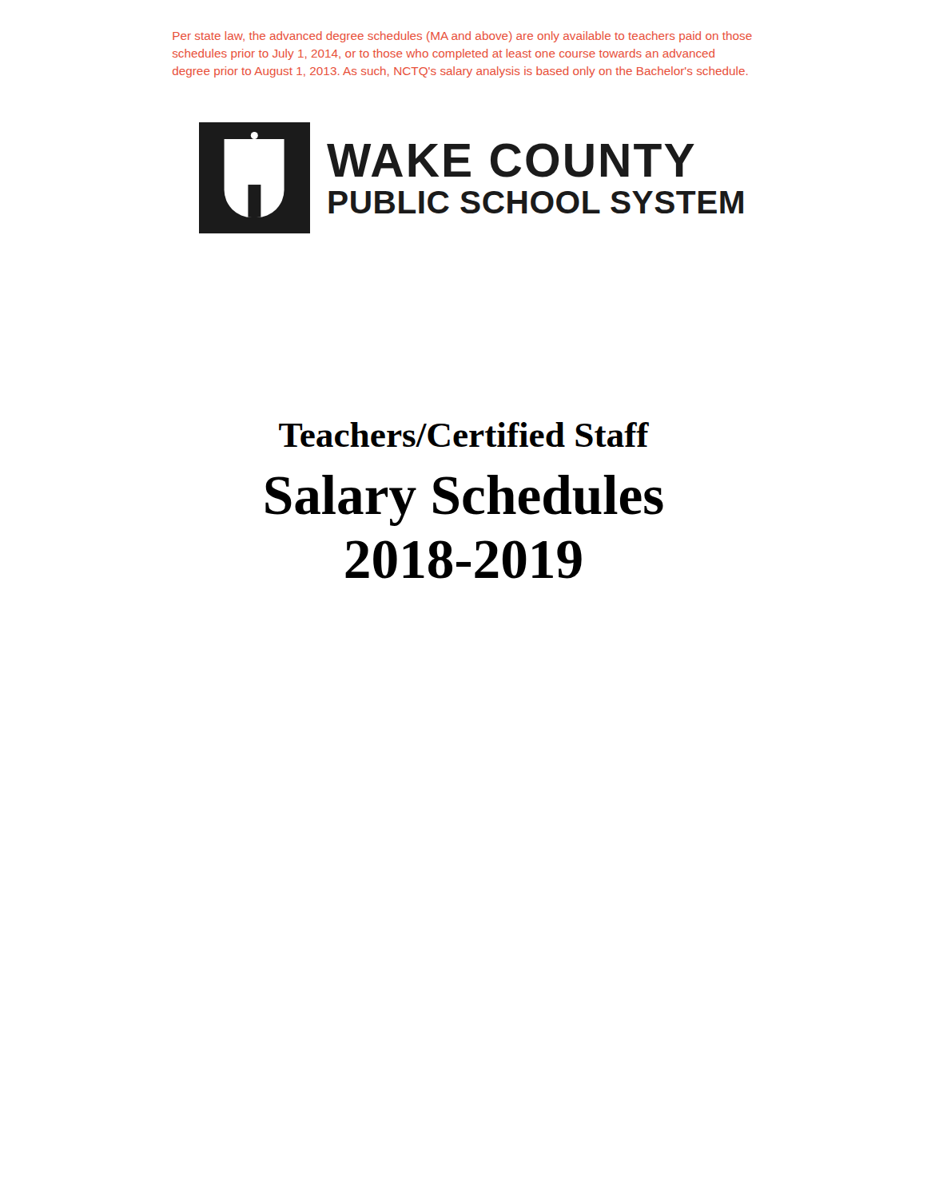Per state law, the advanced degree schedules (MA and above) are only available to teachers paid on those schedules prior to July 1, 2014, or to those who completed at least one course towards an advanced degree prior to August 1, 2013. As such, NCTQ's salary analysis is based only on the Bachelor's schedule.
WAKE COUNTY
PUBLIC SCHOOL SYSTEM
Teachers/Certified Staff
Salary Schedules2018-2019